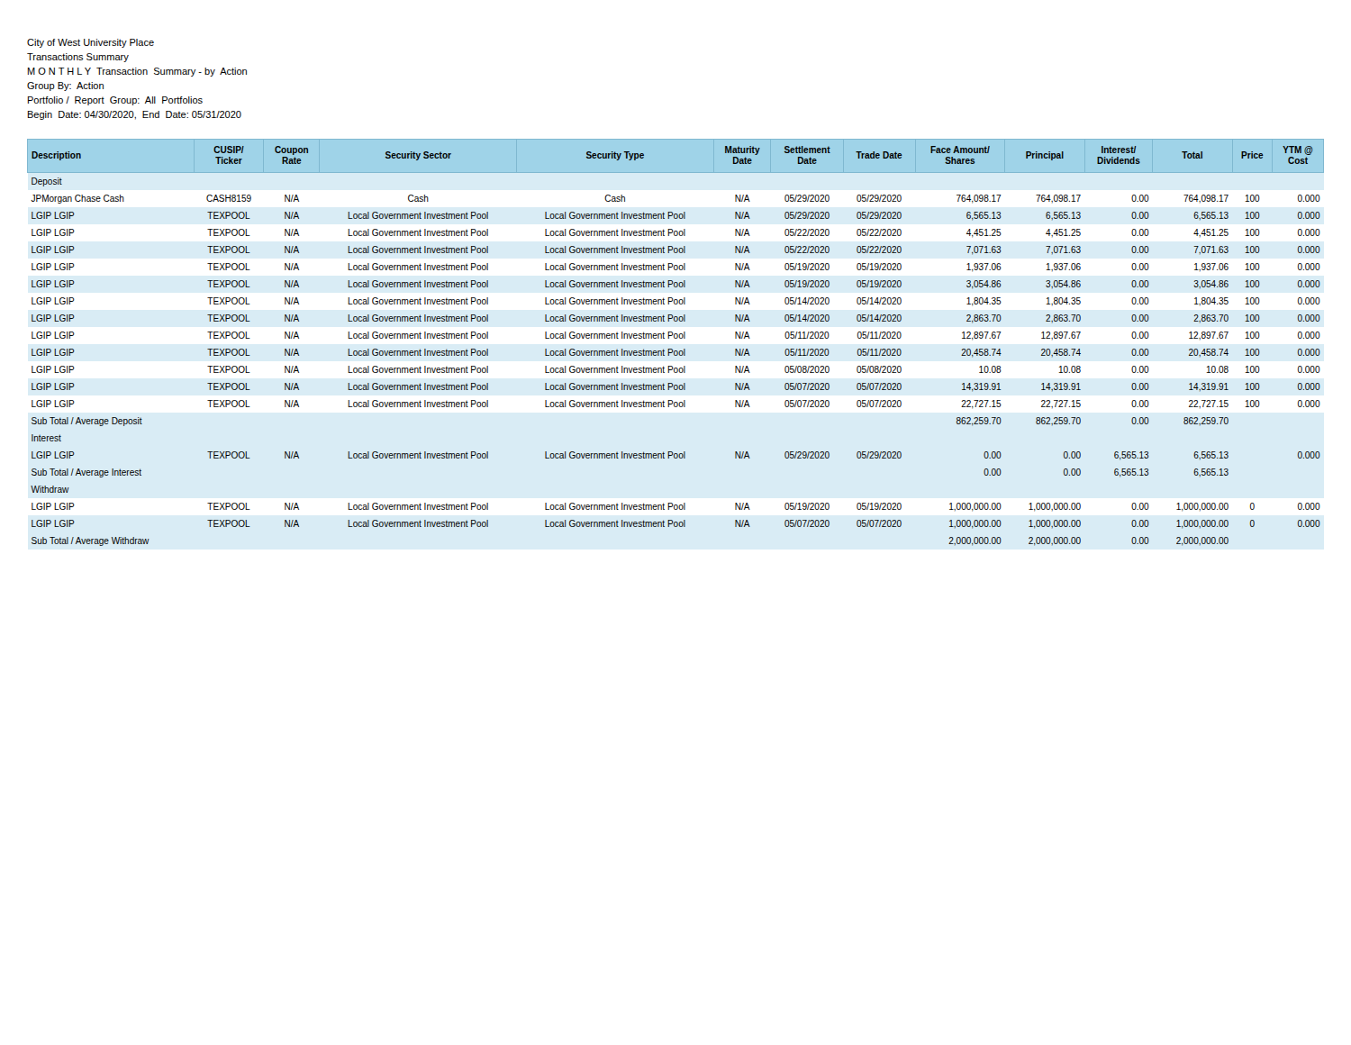City of West University Place
Transactions Summary
M O N T H L Y Transaction Summary - by Action
Group By: Action
Portfolio / Report Group: All Portfolios
Begin Date: 04/30/2020, End Date: 05/31/2020
| Description | CUSIP/ Ticker | Coupon Rate | Security Sector | Security Type | Maturity Date | Settlement Date | Trade Date | Face Amount/ Shares | Principal | Interest/ Dividends | Total | Price | YTM @ Cost |
| --- | --- | --- | --- | --- | --- | --- | --- | --- | --- | --- | --- | --- | --- |
| Deposit |
| JPMorgan Chase Cash | CASH8159 | N/A | Cash | Cash | N/A | 05/29/2020 | 05/29/2020 | 764,098.17 | 764,098.17 | 0.00 | 764,098.17 | 100 | 0.000 |
| LGIP LGIP | TEXPOOL | N/A | Local Government Investment Pool | Local Government Investment Pool | N/A | 05/29/2020 | 05/29/2020 | 6,565.13 | 6,565.13 | 0.00 | 6,565.13 | 100 | 0.000 |
| LGIP LGIP | TEXPOOL | N/A | Local Government Investment Pool | Local Government Investment Pool | N/A | 05/22/2020 | 05/22/2020 | 4,451.25 | 4,451.25 | 0.00 | 4,451.25 | 100 | 0.000 |
| LGIP LGIP | TEXPOOL | N/A | Local Government Investment Pool | Local Government Investment Pool | N/A | 05/22/2020 | 05/22/2020 | 7,071.63 | 7,071.63 | 0.00 | 7,071.63 | 100 | 0.000 |
| LGIP LGIP | TEXPOOL | N/A | Local Government Investment Pool | Local Government Investment Pool | N/A | 05/19/2020 | 05/19/2020 | 1,937.06 | 1,937.06 | 0.00 | 1,937.06 | 100 | 0.000 |
| LGIP LGIP | TEXPOOL | N/A | Local Government Investment Pool | Local Government Investment Pool | N/A | 05/19/2020 | 05/19/2020 | 3,054.86 | 3,054.86 | 0.00 | 3,054.86 | 100 | 0.000 |
| LGIP LGIP | TEXPOOL | N/A | Local Government Investment Pool | Local Government Investment Pool | N/A | 05/14/2020 | 05/14/2020 | 1,804.35 | 1,804.35 | 0.00 | 1,804.35 | 100 | 0.000 |
| LGIP LGIP | TEXPOOL | N/A | Local Government Investment Pool | Local Government Investment Pool | N/A | 05/14/2020 | 05/14/2020 | 2,863.70 | 2,863.70 | 0.00 | 2,863.70 | 100 | 0.000 |
| LGIP LGIP | TEXPOOL | N/A | Local Government Investment Pool | Local Government Investment Pool | N/A | 05/11/2020 | 05/11/2020 | 12,897.67 | 12,897.67 | 0.00 | 12,897.67 | 100 | 0.000 |
| LGIP LGIP | TEXPOOL | N/A | Local Government Investment Pool | Local Government Investment Pool | N/A | 05/11/2020 | 05/11/2020 | 20,458.74 | 20,458.74 | 0.00 | 20,458.74 | 100 | 0.000 |
| LGIP LGIP | TEXPOOL | N/A | Local Government Investment Pool | Local Government Investment Pool | N/A | 05/08/2020 | 05/08/2020 | 10.08 | 10.08 | 0.00 | 10.08 | 100 | 0.000 |
| LGIP LGIP | TEXPOOL | N/A | Local Government Investment Pool | Local Government Investment Pool | N/A | 05/07/2020 | 05/07/2020 | 14,319.91 | 14,319.91 | 0.00 | 14,319.91 | 100 | 0.000 |
| LGIP LGIP | TEXPOOL | N/A | Local Government Investment Pool | Local Government Investment Pool | N/A | 05/07/2020 | 05/07/2020 | 22,727.15 | 22,727.15 | 0.00 | 22,727.15 | 100 | 0.000 |
| Sub Total / Average Deposit | | | | | | | | 862,259.70 | 862,259.70 | 0.00 | 862,259.70 | | |
| Interest |
| LGIP LGIP | TEXPOOL | N/A | Local Government Investment Pool | Local Government Investment Pool | N/A | 05/29/2020 | 05/29/2020 | 0.00 | 0.00 | 6,565.13 | 6,565.13 | | 0.000 |
| Sub Total / Average Interest | | | | | | | | 0.00 | 0.00 | 6,565.13 | 6,565.13 | | |
| Withdraw |
| LGIP LGIP | TEXPOOL | N/A | Local Government Investment Pool | Local Government Investment Pool | N/A | 05/19/2020 | 05/19/2020 | 1,000,000.00 | 1,000,000.00 | 0.00 | 1,000,000.00 | 0 | 0.000 |
| LGIP LGIP | TEXPOOL | N/A | Local Government Investment Pool | Local Government Investment Pool | N/A | 05/07/2020 | 05/07/2020 | 1,000,000.00 | 1,000,000.00 | 0.00 | 1,000,000.00 | 0 | 0.000 |
| Sub Total / Average Withdraw | | | | | | | | 2,000,000.00 | 2,000,000.00 | 0.00 | 2,000,000.00 | | |